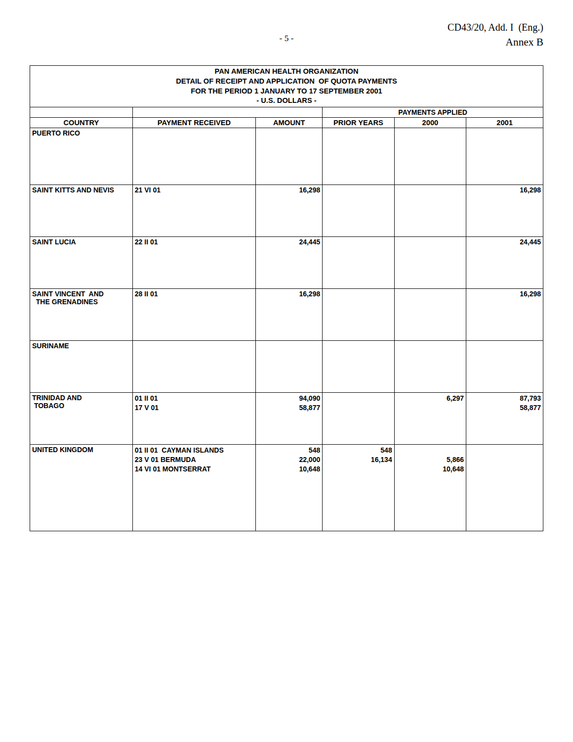CD43/20, Add. I (Eng.)
Annex B
- 5 -
| PAN AMERICAN HEALTH ORGANIZATION DETAIL OF RECEIPT AND APPLICATION OF QUOTA PAYMENTS FOR THE PERIOD 1 JANUARY TO 17 SEPTEMBER 2001 - U.S. DOLLARS - |
| | | | PAYMENTS APPLIED |
| COUNTRY | PAYMENT RECEIVED | AMOUNT | PRIOR YEARS | 2000 | 2001 |
| PUERTO RICO | | | | | |
| SAINT KITTS AND NEVIS | 21 VI 01 | 16,298 | | | 16,298 |
| SAINT LUCIA | 22 II 01 | 24,445 | | | 24,445 |
| SAINT VINCENT AND THE GRENADINES | 28 II 01 | 16,298 | | | 16,298 |
| SURINAME | | | | | |
| TRINIDAD AND TOBAGO | 01 II 01 17 V 01 | 94,090 58,877 | | 6,297 | 87,793 58,877 |
| UNITED KINGDOM | 01 II 01 CAYMAN ISLANDS 23 V 01 BERMUDA 14 VI 01 MONTSERRAT | 548 22,000 10,648 | 548 16,134 | 5,866 10,648 | |